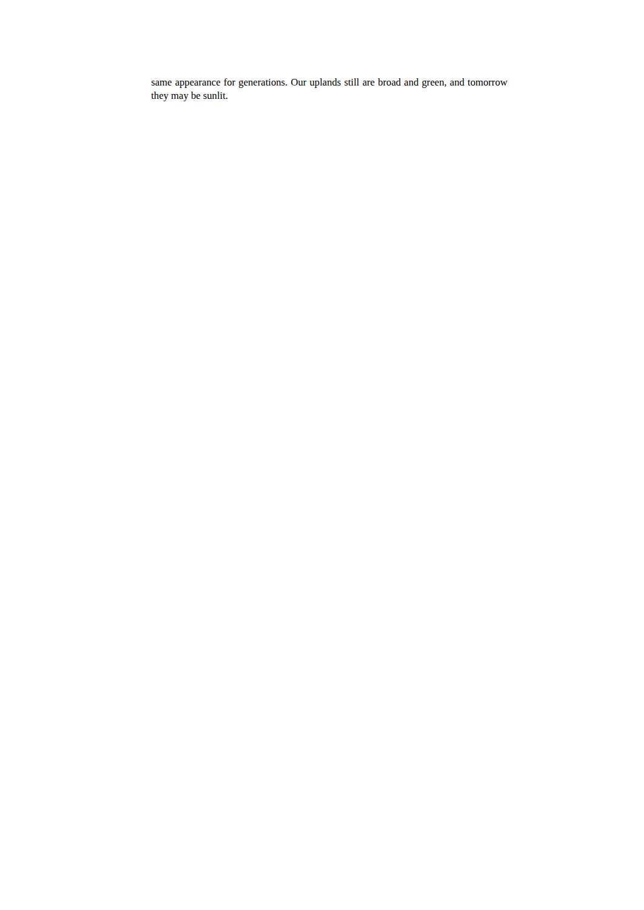same appearance for generations. Our uplands still are broad and green, and tomorrow they may be sunlit.